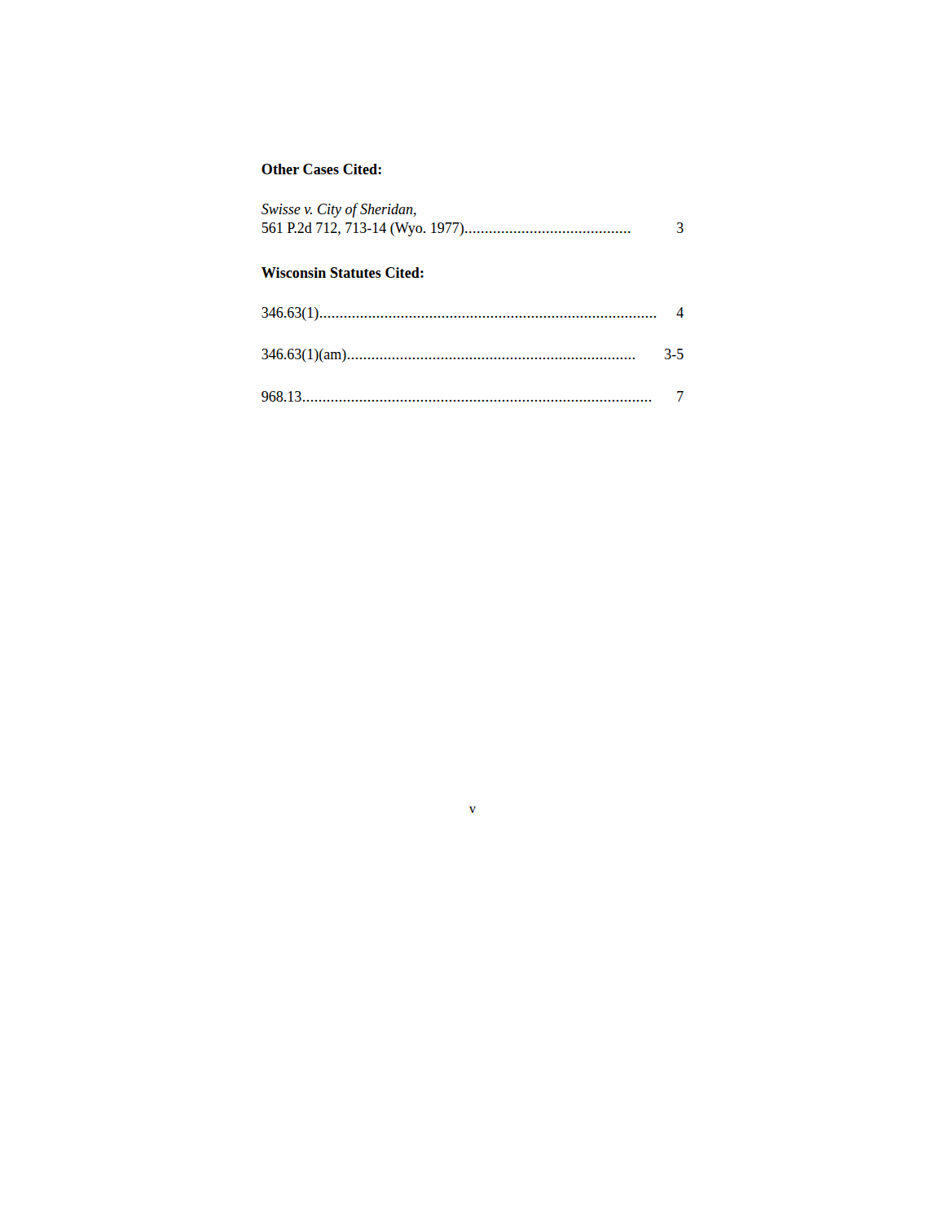Other Cases Cited:
Swisse v. City of Sheridan, 561 P.2d 712, 713-14 (Wyo. 1977) ......................................... 3
Wisconsin Statutes Cited:
346.63(1) ................................................................................... 4
346.63(1)(am) ....................................................................... 3-5
968.13 ...................................................................................... 7
v